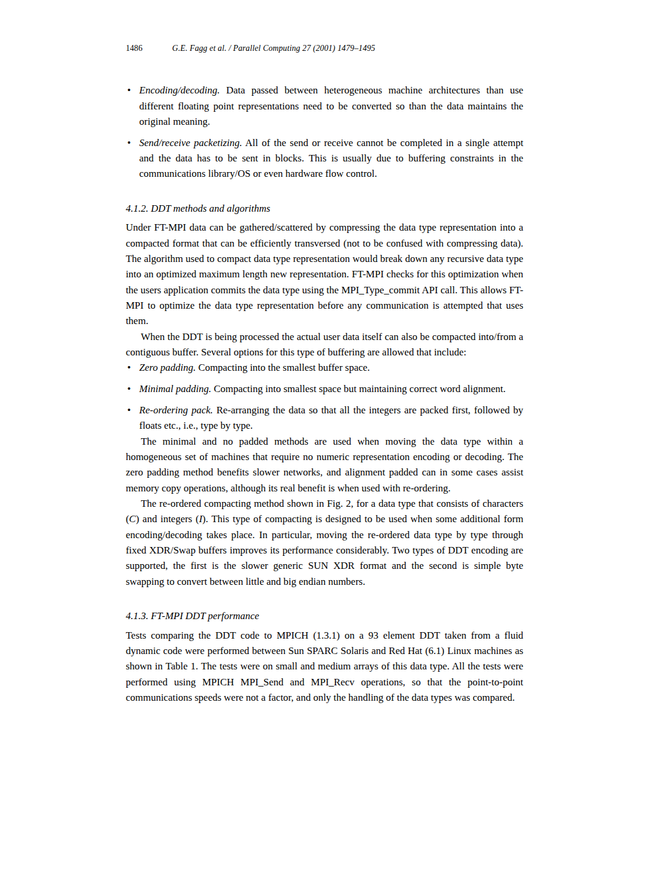1486 G.E. Fagg et al. / Parallel Computing 27 (2001) 1479–1495
Encoding/decoding. Data passed between heterogeneous machine architectures than use different floating point representations need to be converted so than the data maintains the original meaning.
Send/receive packetizing. All of the send or receive cannot be completed in a single attempt and the data has to be sent in blocks. This is usually due to buffering constraints in the communications library/OS or even hardware flow control.
4.1.2. DDT methods and algorithms
Under FT-MPI data can be gathered/scattered by compressing the data type representation into a compacted format that can be efficiently transversed (not to be confused with compressing data). The algorithm used to compact data type representation would break down any recursive data type into an optimized maximum length new representation. FT-MPI checks for this optimization when the users application commits the data type using the MPI_Type_commit API call. This allows FT-MPI to optimize the data type representation before any communication is attempted that uses them.
When the DDT is being processed the actual user data itself can also be compacted into/from a contiguous buffer. Several options for this type of buffering are allowed that include:
Zero padding. Compacting into the smallest buffer space.
Minimal padding. Compacting into smallest space but maintaining correct word alignment.
Re-ordering pack. Re-arranging the data so that all the integers are packed first, followed by floats etc., i.e., type by type.
The minimal and no padded methods are used when moving the data type within a homogeneous set of machines that require no numeric representation encoding or decoding. The zero padding method benefits slower networks, and alignment padded can in some cases assist memory copy operations, although its real benefit is when used with re-ordering.
The re-ordered compacting method shown in Fig. 2, for a data type that consists of characters (C) and integers (I). This type of compacting is designed to be used when some additional form encoding/decoding takes place. In particular, moving the re-ordered data type by type through fixed XDR/Swap buffers improves its performance considerably. Two types of DDT encoding are supported, the first is the slower generic SUN XDR format and the second is simple byte swapping to convert between little and big endian numbers.
4.1.3. FT-MPI DDT performance
Tests comparing the DDT code to MPICH (1.3.1) on a 93 element DDT taken from a fluid dynamic code were performed between Sun SPARC Solaris and Red Hat (6.1) Linux machines as shown in Table 1. The tests were on small and medium arrays of this data type. All the tests were performed using MPICH MPI_Send and MPI_Recv operations, so that the point-to-point communications speeds were not a factor, and only the handling of the data types was compared.